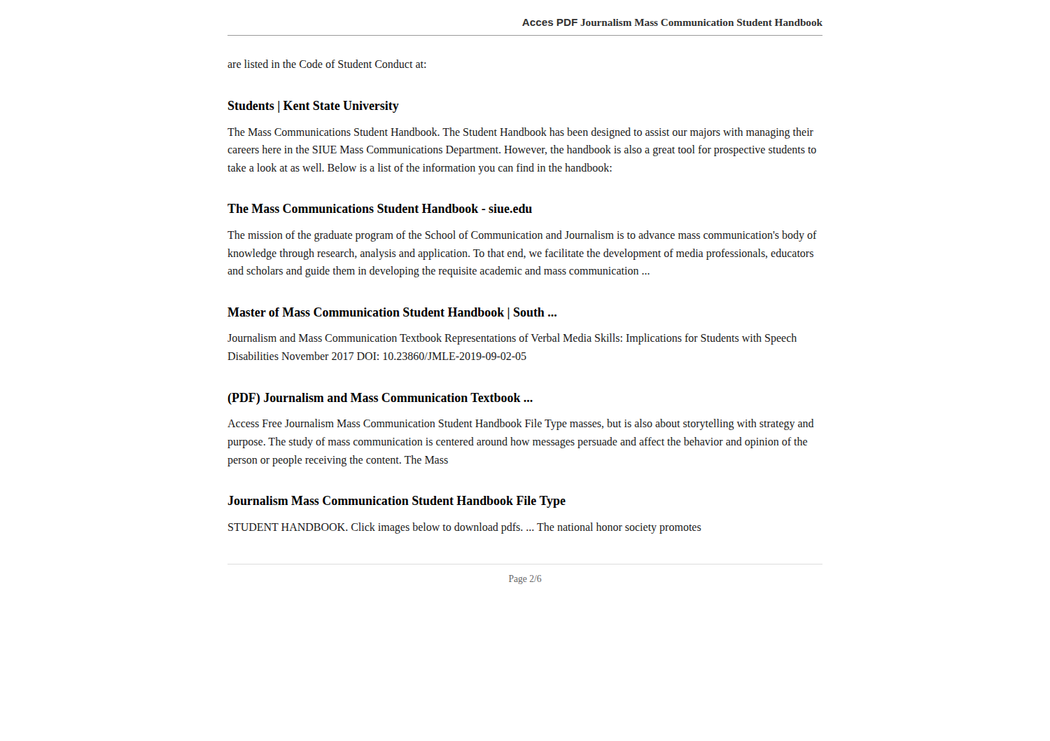Acces PDF Journalism Mass Communication Student Handbook
are listed in the Code of Student Conduct at:
Students | Kent State University
The Mass Communications Student Handbook. The Student Handbook has been designed to assist our majors with managing their careers here in the SIUE Mass Communications Department. However, the handbook is also a great tool for prospective students to take a look at as well. Below is a list of the information you can find in the handbook:
The Mass Communications Student Handbook - siue.edu
The mission of the graduate program of the School of Communication and Journalism is to advance mass communication's body of knowledge through research, analysis and application. To that end, we facilitate the development of media professionals, educators and scholars and guide them in developing the requisite academic and mass communication ...
Master of Mass Communication Student Handbook | South ...
Journalism and Mass Communication Textbook Representations of Verbal Media Skills: Implications for Students with Speech Disabilities November 2017 DOI: 10.23860/JMLE-2019-09-02-05
(PDF) Journalism and Mass Communication Textbook ...
Access Free Journalism Mass Communication Student Handbook File Type masses, but is also about storytelling with strategy and purpose. The study of mass communication is centered around how messages persuade and affect the behavior and opinion of the person or people receiving the content. The Mass
Journalism Mass Communication Student Handbook File Type
STUDENT HANDBOOK. Click images below to download pdfs. ... The national honor society promotes
Page 2/6